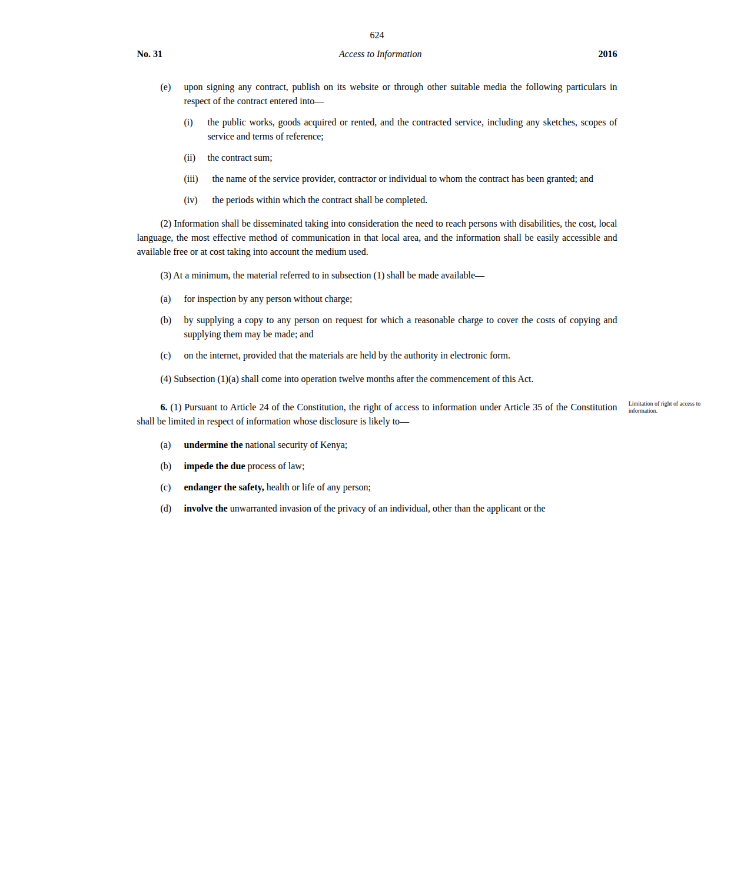624
No. 31 Access to Information 2016
(e) upon signing any contract, publish on its website or through other suitable media the following particulars in respect of the contract entered into—
(i) the public works, goods acquired or rented, and the contracted service, including any sketches, scopes of service and terms of reference;
(ii) the contract sum;
(iii) the name of the service provider, contractor or individual to whom the contract has been granted; and
(iv) the periods within which the contract shall be completed.
(2) Information shall be disseminated taking into consideration the need to reach persons with disabilities, the cost, local language, the most effective method of communication in that local area, and the information shall be easily accessible and available free or at cost taking into account the medium used.
(3) At a minimum, the material referred to in subsection (1) shall be made available—
(a) for inspection by any person without charge;
(b) by supplying a copy to any person on request for which a reasonable charge to cover the costs of copying and supplying them may be made; and
(c) on the internet, provided that the materials are held by the authority in electronic form.
(4) Subsection (1)(a) shall come into operation twelve months after the commencement of this Act.
Limitation of right of access to information.
6. (1) Pursuant to Article 24 of the Constitution, the right of access to information under Article 35 of the Constitution shall be limited in respect of information whose disclosure is likely to—
(a) undermine the national security of Kenya;
(b) impede the due process of law;
(c) endanger the safety, health or life of any person;
(d) involve the unwarranted invasion of the privacy of an individual, other than the applicant or the